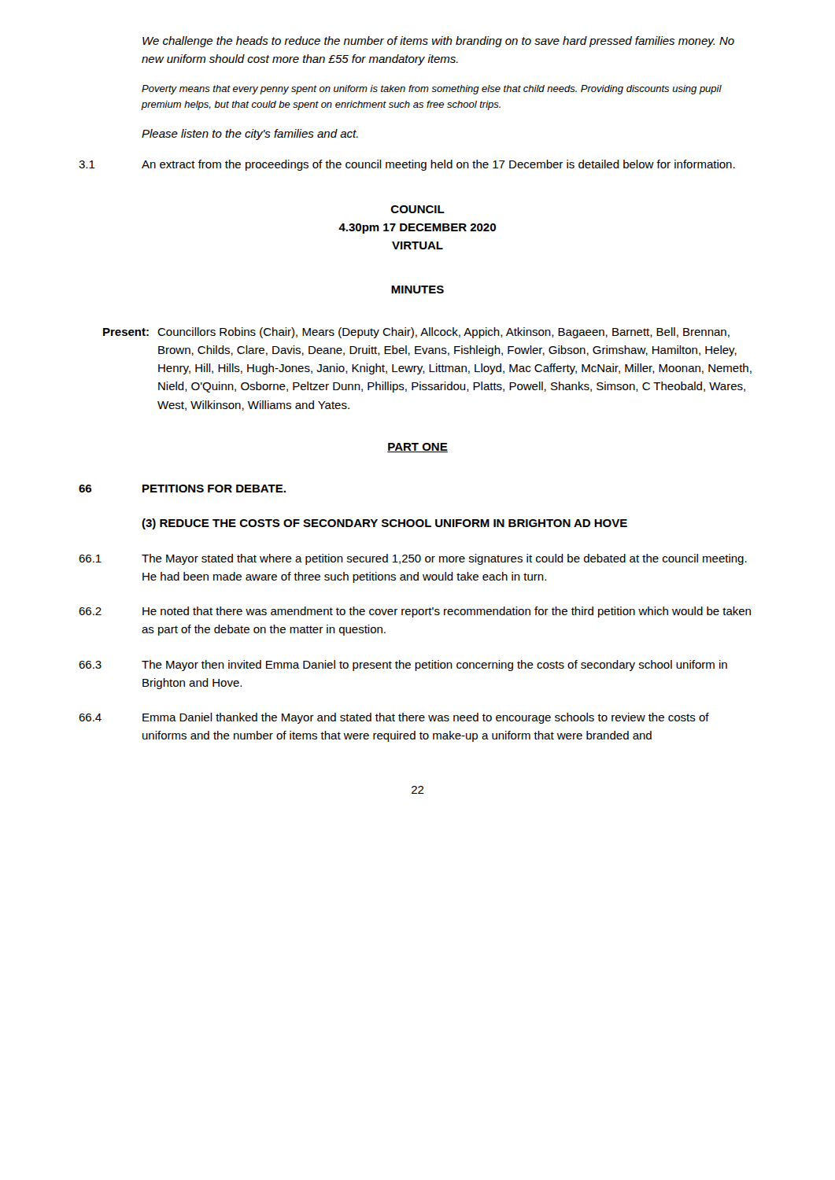We challenge the heads to reduce the number of items with branding on to save hard pressed families money. No new uniform should cost more than £55 for mandatory items.
Poverty means that every penny spent on uniform is taken from something else that child needs. Providing discounts using pupil premium helps, but that could be spent on enrichment such as free school trips.
Please listen to the city's families and act.
3.1
An extract from the proceedings of the council meeting held on the 17 December is detailed below for information.
COUNCIL
4.30pm 17 DECEMBER 2020
VIRTUAL
MINUTES
Present:
Councillors Robins (Chair), Mears (Deputy Chair), Allcock, Appich, Atkinson, Bagaeen, Barnett, Bell, Brennan, Brown, Childs, Clare, Davis, Deane, Druitt, Ebel, Evans, Fishleigh, Fowler, Gibson, Grimshaw, Hamilton, Heley, Henry, Hill, Hills, Hugh-Jones, Janio, Knight, Lewry, Littman, Lloyd, Mac Cafferty, McNair, Miller, Moonan, Nemeth, Nield, O'Quinn, Osborne, Peltzer Dunn, Phillips, Pissaridou, Platts, Powell, Shanks, Simson, C Theobald, Wares, West, Wilkinson, Williams and Yates.
PART ONE
66
PETITIONS FOR DEBATE.
(3) REDUCE THE COSTS OF SECONDARY SCHOOL UNIFORM IN BRIGHTON AD HOVE
66.1
The Mayor stated that where a petition secured 1,250 or more signatures it could be debated at the council meeting. He had been made aware of three such petitions and would take each in turn.
66.2
He noted that there was amendment to the cover report's recommendation for the third petition which would be taken as part of the debate on the matter in question.
66.3
The Mayor then invited Emma Daniel to present the petition concerning the costs of secondary school uniform in Brighton and Hove.
66.4
Emma Daniel thanked the Mayor and stated that there was need to encourage schools to review the costs of uniforms and the number of items that were required to make-up a uniform that were branded and
22